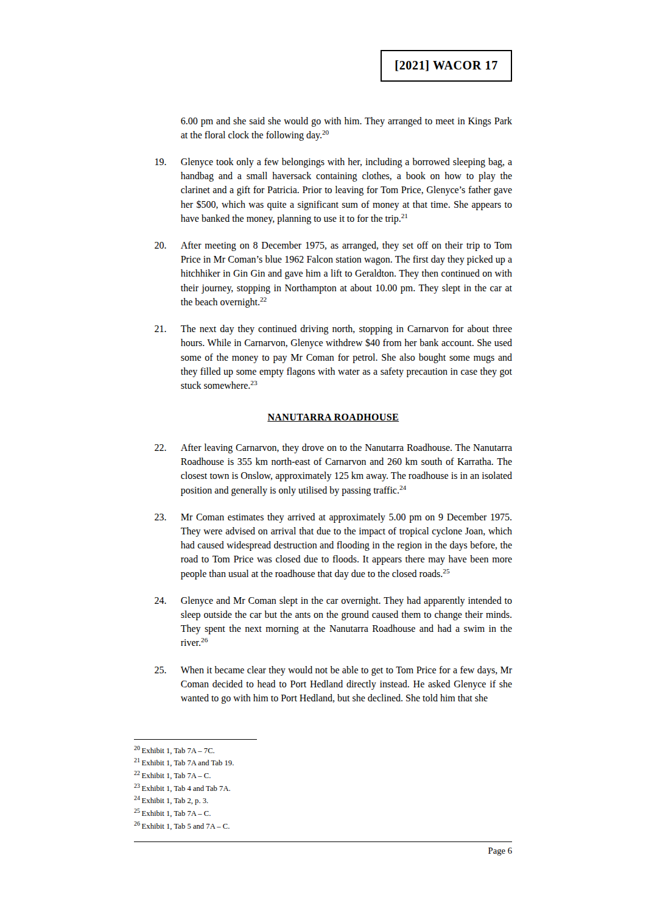[2021] WACOR 17
6.00 pm and she said she would go with him. They arranged to meet in Kings Park at the floral clock the following day.20
19.
Glenyce took only a few belongings with her, including a borrowed sleeping bag, a handbag and a small haversack containing clothes, a book on how to play the clarinet and a gift for Patricia. Prior to leaving for Tom Price, Glenyce’s father gave her $500, which was quite a significant sum of money at that time. She appears to have banked the money, planning to use it to for the trip.21
20.
After meeting on 8 December 1975, as arranged, they set off on their trip to Tom Price in Mr Coman’s blue 1962 Falcon station wagon. The first day they picked up a hitchhiker in Gin Gin and gave him a lift to Geraldton. They then continued on with their journey, stopping in Northampton at about 10.00 pm. They slept in the car at the beach overnight.22
21.
The next day they continued driving north, stopping in Carnarvon for about three hours. While in Carnarvon, Glenyce withdrew $40 from her bank account. She used some of the money to pay Mr Coman for petrol. She also bought some mugs and they filled up some empty flagons with water as a safety precaution in case they got stuck somewhere.23
NANUTARRA ROADHOUSE
22.
After leaving Carnarvon, they drove on to the Nanutarra Roadhouse. The Nanutarra Roadhouse is 355 km north-east of Carnarvon and 260 km south of Karratha. The closest town is Onslow, approximately 125 km away. The roadhouse is in an isolated position and generally is only utilised by passing traffic.24
23.
Mr Coman estimates they arrived at approximately 5.00 pm on 9 December 1975. They were advised on arrival that due to the impact of tropical cyclone Joan, which had caused widespread destruction and flooding in the region in the days before, the road to Tom Price was closed due to floods. It appears there may have been more people than usual at the roadhouse that day due to the closed roads.25
24.
Glenyce and Mr Coman slept in the car overnight. They had apparently intended to sleep outside the car but the ants on the ground caused them to change their minds. They spent the next morning at the Nanutarra Roadhouse and had a swim in the river.26
25.
When it became clear they would not be able to get to Tom Price for a few days, Mr Coman decided to head to Port Hedland directly instead. He asked Glenyce if she wanted to go with him to Port Hedland, but she declined. She told him that she
20 Exhibit 1, Tab 7A – 7C.
21 Exhibit 1, Tab 7A and Tab 19.
22 Exhibit 1, Tab 7A – C.
23 Exhibit 1, Tab 4 and Tab 7A.
24 Exhibit 1, Tab 2, p. 3.
25 Exhibit 1, Tab 7A – C.
26 Exhibit 1, Tab 5 and 7A – C.
Page 6